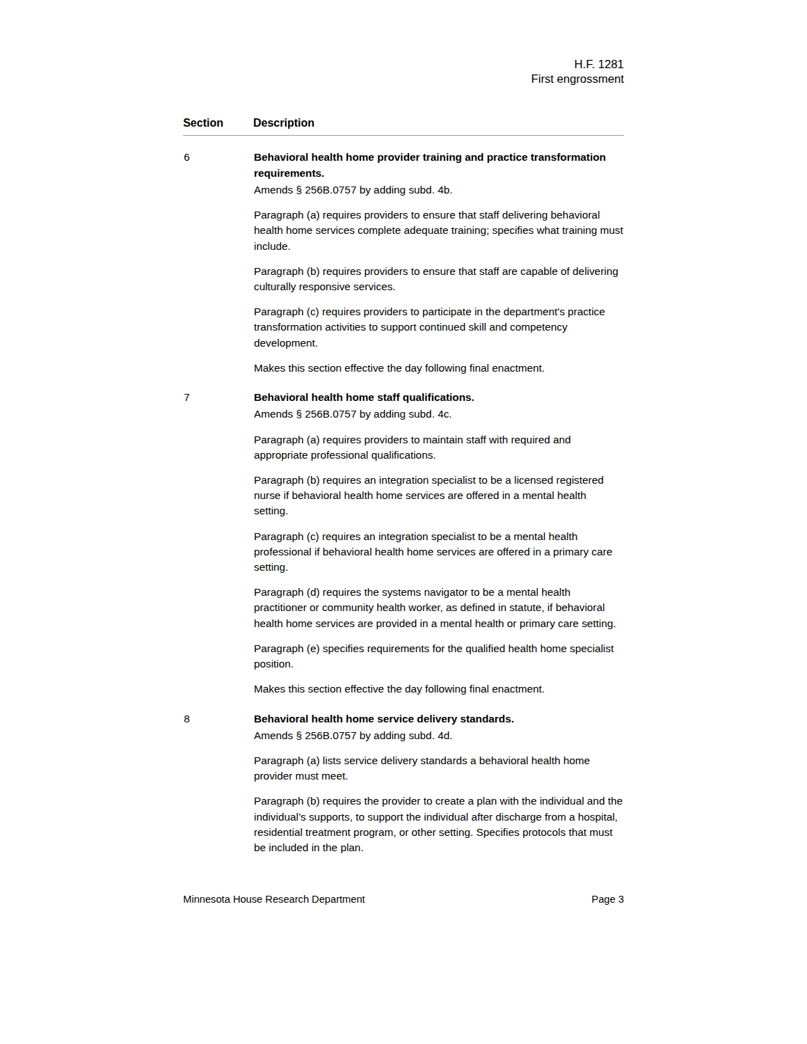H.F. 1281
First engrossment
| Section | Description |
| --- | --- |
| 6 | Behavioral health home provider training and practice transformation requirements. Amends § 256B.0757 by adding subd. 4b. Paragraph (a) requires providers to ensure that staff delivering behavioral health home services complete adequate training; specifies what training must include. Paragraph (b) requires providers to ensure that staff are capable of delivering culturally responsive services. Paragraph (c) requires providers to participate in the department's practice transformation activities to support continued skill and competency development. Makes this section effective the day following final enactment. |
| 7 | Behavioral health home staff qualifications. Amends § 256B.0757 by adding subd. 4c. Paragraph (a) requires providers to maintain staff with required and appropriate professional qualifications. Paragraph (b) requires an integration specialist to be a licensed registered nurse if behavioral health home services are offered in a mental health setting. Paragraph (c) requires an integration specialist to be a mental health professional if behavioral health home services are offered in a primary care setting. Paragraph (d) requires the systems navigator to be a mental health practitioner or community health worker, as defined in statute, if behavioral health home services are provided in a mental health or primary care setting. Paragraph (e) specifies requirements for the qualified health home specialist position. Makes this section effective the day following final enactment. |
| 8 | Behavioral health home service delivery standards. Amends § 256B.0757 by adding subd. 4d. Paragraph (a) lists service delivery standards a behavioral health home provider must meet. Paragraph (b) requires the provider to create a plan with the individual and the individual’s supports, to support the individual after discharge from a hospital, residential treatment program, or other setting. Specifies protocols that must be included in the plan. |
Minnesota House Research Department
Page 3